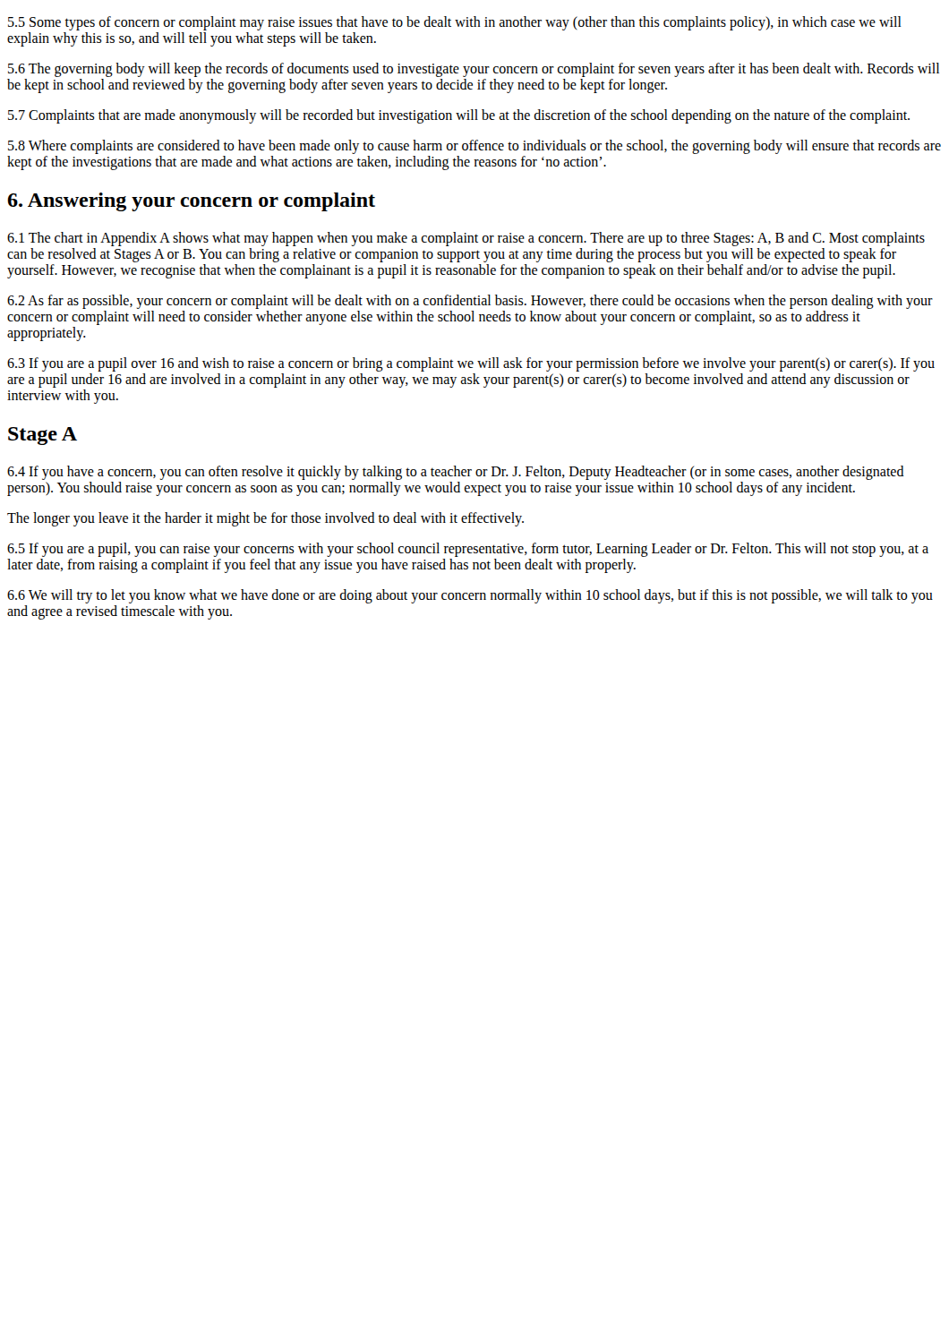5.5 Some types of concern or complaint may raise issues that have to be dealt with in another way (other than this complaints policy), in which case we will explain why this is so, and will tell you what steps will be taken.
5.6 The governing body will keep the records of documents used to investigate your concern or complaint for seven years after it has been dealt with. Records will be kept in school and reviewed by the governing body after seven years to decide if they need to be kept for longer.
5.7 Complaints that are made anonymously will be recorded but investigation will be at the discretion of the school depending on the nature of the complaint.
5.8 Where complaints are considered to have been made only to cause harm or offence to individuals or the school, the governing body will ensure that records are kept of the investigations that are made and what actions are taken, including the reasons for ‘no action’.
6. Answering your concern or complaint
6.1 The chart in Appendix A shows what may happen when you make a complaint or raise a concern. There are up to three Stages: A, B and C. Most complaints can be resolved at Stages A or B. You can bring a relative or companion to support you at any time during the process but you will be expected to speak for yourself. However, we recognise that when the complainant is a pupil it is reasonable for the companion to speak on their behalf and/or to advise the pupil.
6.2 As far as possible, your concern or complaint will be dealt with on a confidential basis. However, there could be occasions when the person dealing with your concern or complaint will need to consider whether anyone else within the school needs to know about your concern or complaint, so as to address it appropriately.
6.3 If you are a pupil over 16 and wish to raise a concern or bring a complaint we will ask for your permission before we involve your parent(s) or carer(s). If you are a pupil under 16 and are involved in a complaint in any other way, we may ask your parent(s) or carer(s) to become involved and attend any discussion or interview with you.
Stage A
6.4 If you have a concern, you can often resolve it quickly by talking to a teacher or Dr. J. Felton, Deputy Headteacher (or in some cases, another designated person). You should raise your concern as soon as you can; normally we would expect you to raise your issue within 10 school days of any incident.
The longer you leave it the harder it might be for those involved to deal with it effectively.
6.5 If you are a pupil, you can raise your concerns with your school council representative, form tutor, Learning Leader or Dr. Felton. This will not stop you, at a later date, from raising a complaint if you feel that any issue you have raised has not been dealt with properly.
6.6 We will try to let you know what we have done or are doing about your concern normally within 10 school days, but if this is not possible, we will talk to you and agree a revised timescale with you.